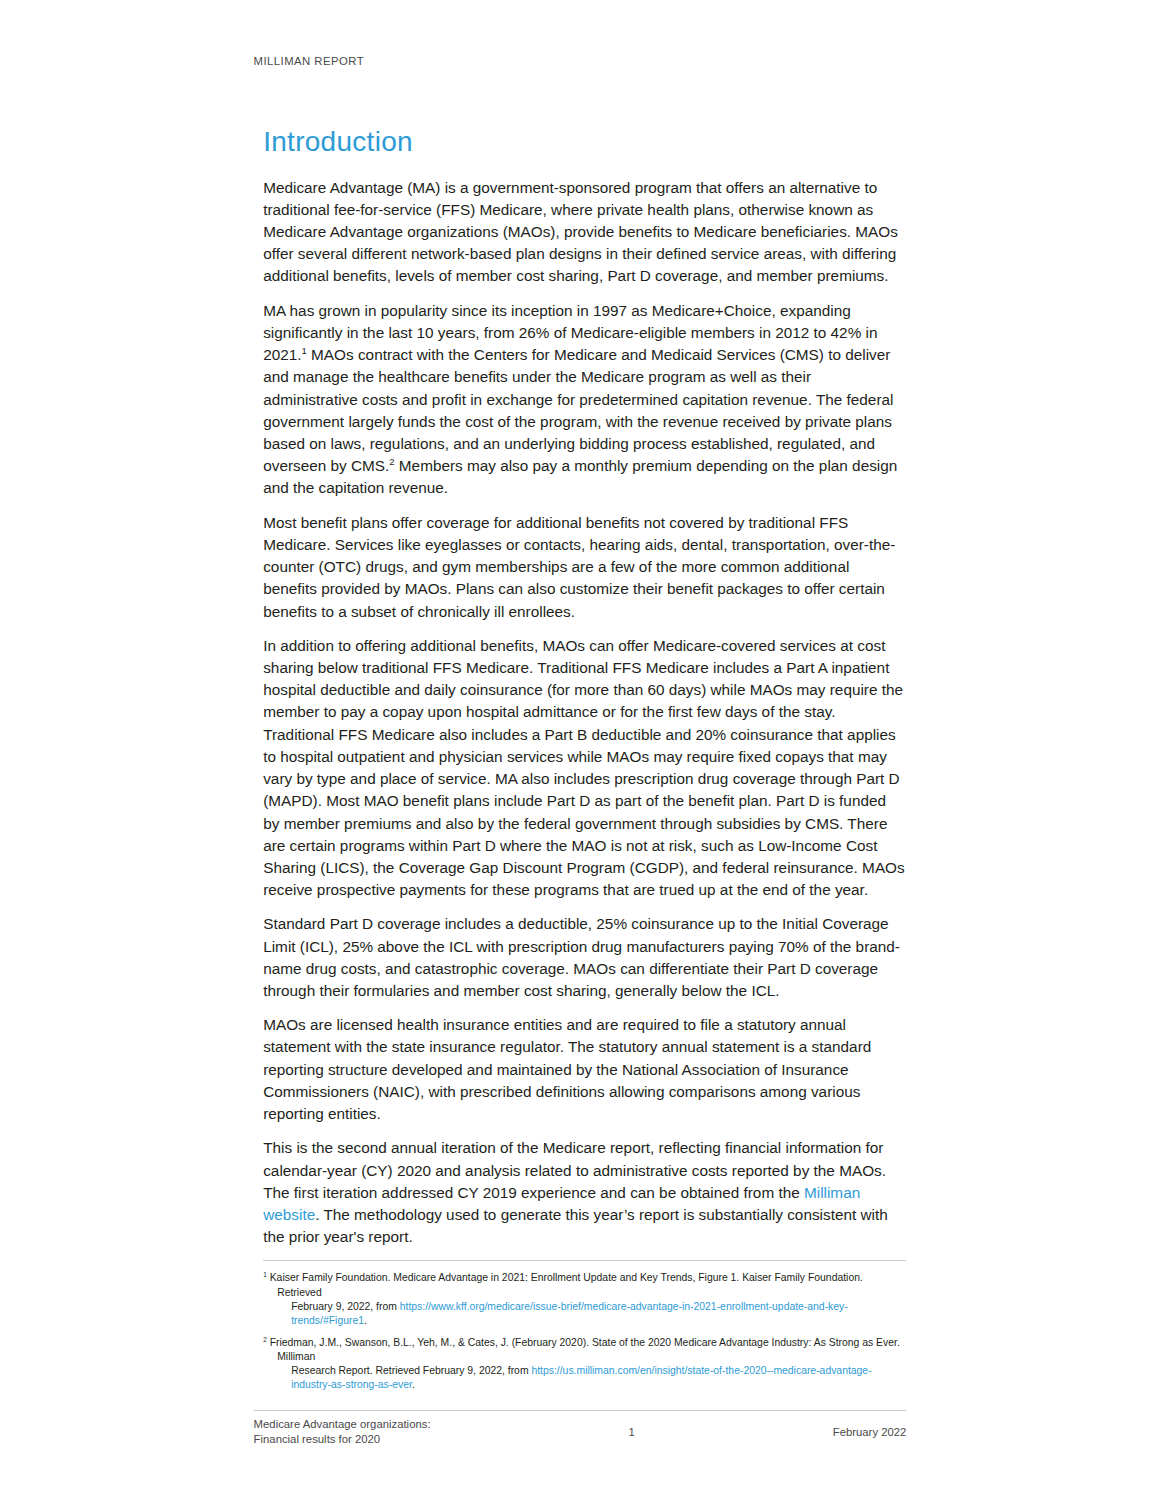Milliman Report
Introduction
Medicare Advantage (MA) is a government-sponsored program that offers an alternative to traditional fee-for-service (FFS) Medicare, where private health plans, otherwise known as Medicare Advantage organizations (MAOs), provide benefits to Medicare beneficiaries. MAOs offer several different network-based plan designs in their defined service areas, with differing additional benefits, levels of member cost sharing, Part D coverage, and member premiums.
MA has grown in popularity since its inception in 1997 as Medicare+Choice, expanding significantly in the last 10 years, from 26% of Medicare-eligible members in 2012 to 42% in 2021.1 MAOs contract with the Centers for Medicare and Medicaid Services (CMS) to deliver and manage the healthcare benefits under the Medicare program as well as their administrative costs and profit in exchange for predetermined capitation revenue. The federal government largely funds the cost of the program, with the revenue received by private plans based on laws, regulations, and an underlying bidding process established, regulated, and overseen by CMS.2 Members may also pay a monthly premium depending on the plan design and the capitation revenue.
Most benefit plans offer coverage for additional benefits not covered by traditional FFS Medicare. Services like eyeglasses or contacts, hearing aids, dental, transportation, over-the-counter (OTC) drugs, and gym memberships are a few of the more common additional benefits provided by MAOs. Plans can also customize their benefit packages to offer certain benefits to a subset of chronically ill enrollees.
In addition to offering additional benefits, MAOs can offer Medicare-covered services at cost sharing below traditional FFS Medicare. Traditional FFS Medicare includes a Part A inpatient hospital deductible and daily coinsurance (for more than 60 days) while MAOs may require the member to pay a copay upon hospital admittance or for the first few days of the stay. Traditional FFS Medicare also includes a Part B deductible and 20% coinsurance that applies to hospital outpatient and physician services while MAOs may require fixed copays that may vary by type and place of service. MA also includes prescription drug coverage through Part D (MAPD). Most MAO benefit plans include Part D as part of the benefit plan. Part D is funded by member premiums and also by the federal government through subsidies by CMS. There are certain programs within Part D where the MAO is not at risk, such as Low-Income Cost Sharing (LICS), the Coverage Gap Discount Program (CGDP), and federal reinsurance. MAOs receive prospective payments for these programs that are trued up at the end of the year.
Standard Part D coverage includes a deductible, 25% coinsurance up to the Initial Coverage Limit (ICL), 25% above the ICL with prescription drug manufacturers paying 70% of the brand-name drug costs, and catastrophic coverage. MAOs can differentiate their Part D coverage through their formularies and member cost sharing, generally below the ICL.
MAOs are licensed health insurance entities and are required to file a statutory annual statement with the state insurance regulator. The statutory annual statement is a standard reporting structure developed and maintained by the National Association of Insurance Commissioners (NAIC), with prescribed definitions allowing comparisons among various reporting entities.
This is the second annual iteration of the Medicare report, reflecting financial information for calendar-year (CY) 2020 and analysis related to administrative costs reported by the MAOs. The first iteration addressed CY 2019 experience and can be obtained from the Milliman website. The methodology used to generate this year’s report is substantially consistent with the prior year's report.
1 Kaiser Family Foundation. Medicare Advantage in 2021: Enrollment Update and Key Trends, Figure 1. Kaiser Family Foundation. Retrieved February 9, 2022, from https://www.kff.org/medicare/issue-brief/medicare-advantage-in-2021-enrollment-update-and-key-trends/#Figure1.
2 Friedman, J.M., Swanson, B.L., Yeh, M., & Cates, J. (February 2020). State of the 2020 Medicare Advantage Industry: As Strong as Ever. Milliman Research Report. Retrieved February 9, 2022, from https://us.milliman.com/en/insight/state-of-the-2020--medicare-advantage-industry-as-strong-as-ever.
Medicare Advantage organizations:
Financial results for 2020
1
February 2022